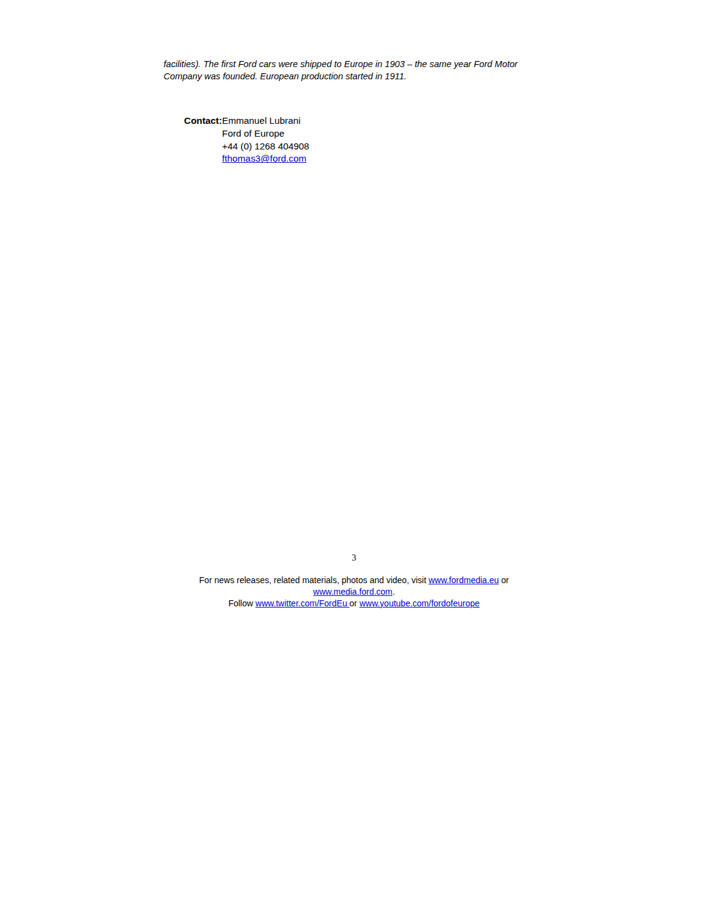facilities). The first Ford cars were shipped to Europe in 1903 – the same year Ford Motor Company was founded. European production started in 1911.
| Contact: | Emmanuel Lubrani Ford of Europe +44 (0) 1268 404908 fthomas3@ford.com |
3
For news releases, related materials, photos and video, visit www.fordmedia.eu or www.media.ford.com.
Follow www.twitter.com/FordEu or www.youtube.com/fordofeurope